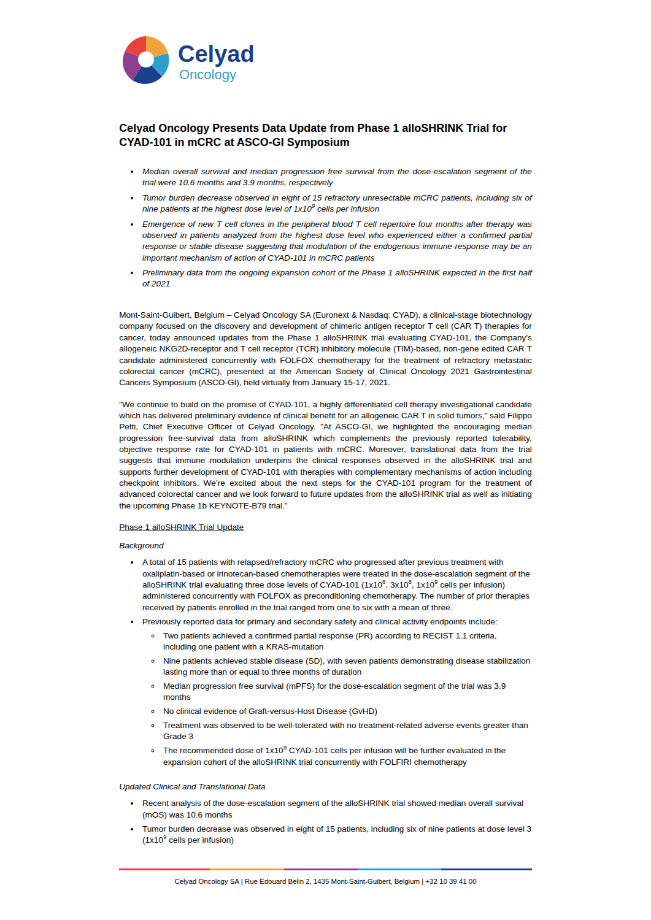Celyad Oncology
Celyad Oncology Presents Data Update from Phase 1 alloSHRINK Trial for CYAD-101 in mCRC at ASCO-GI Symposium
Median overall survival and median progression free survival from the dose-escalation segment of the trial were 10.6 months and 3.9 months, respectively
Tumor burden decrease observed in eight of 15 refractory unresectable mCRC patients, including six of nine patients at the highest dose level of 1x109 cells per infusion
Emergence of new T cell clones in the peripheral blood T cell repertoire four months after therapy was observed in patients analyzed from the highest dose level who experienced either a confirmed partial response or stable disease suggesting that modulation of the endogenous immune response may be an important mechanism of action of CYAD‑101 in mCRC patients
Preliminary data from the ongoing expansion cohort of the Phase 1 alloSHRINK expected in the first half of 2021
Mont-Saint-Guibert, Belgium – Celyad Oncology SA (Euronext & Nasdaq: CYAD), a clinical-stage biotechnology company focused on the discovery and development of chimeric antigen receptor T cell (CAR T) therapies for cancer, today announced updates from the Phase 1 alloSHRINK trial evaluating CYAD-101, the Company’s allogeneic NKG2D-receptor and T cell receptor (TCR) inhibitory molecule (TIM)-based, non-gene edited CAR T candidate administered concurrently with FOLFOX chemotherapy for the treatment of refractory metastatic colorectal cancer (mCRC), presented at the American Society of Clinical Oncology 2021 Gastrointestinal Cancers Symposium (ASCO-GI), held virtually from January 15-17, 2021.
"We continue to build on the promise of CYAD-101, a highly differentiated cell therapy investigational candidate which has delivered preliminary evidence of clinical benefit for an allogeneic CAR T in solid tumors," said Filippo Petti, Chief Executive Officer of Celyad Oncology. "At ASCO-GI, we highlighted the encouraging median progression free-survival data from alloSHRINK which complements the previously reported tolerability, objective response rate for CYAD-101 in patients with mCRC. Moreover, translational data from the trial suggests that immune modulation underpins the clinical responses observed in the alloSHRINK trial and supports further development of CYAD-101 with therapies with complementary mechanisms of action including checkpoint inhibitors. We’re excited about the next steps for the CYAD-101 program for the treatment of advanced colorectal cancer and we look forward to future updates from the alloSHRINK trial as well as initiating the upcoming Phase 1b KEYNOTE-B79 trial.”
Phase 1 alloSHRINK Trial Update
Background
A total of 15 patients with relapsed/refractory mCRC who progressed after previous treatment with oxaliplatin-based or irinotecan-based chemotherapies were treated in the dose-escalation segment of the alloSHRINK trial evaluating three dose levels of CYAD-101 (1x108, 3x108, 1x109 cells per infusion) administered concurrently with FOLFOX as preconditioning chemotherapy. The number of prior therapies received by patients enrolled in the trial ranged from one to six with a mean of three.
Previously reported data for primary and secondary safety and clinical activity endpoints include:
Two patients achieved a confirmed partial response (PR) according to RECIST 1.1 criteria, including one patient with a KRAS-mutation
Nine patients achieved stable disease (SD), with seven patients demonstrating disease stabilization lasting more than or equal to three months of duration
Median progression free survival (mPFS) for the dose-escalation segment of the trial was 3.9 months
No clinical evidence of Graft-versus-Host Disease (GvHD)
Treatment was observed to be well-tolerated with no treatment-related adverse events greater than Grade 3
The recommended dose of 1x109 CYAD-101 cells per infusion will be further evaluated in the expansion cohort of the alloSHRINK trial concurrently with FOLFIRI chemotherapy
Updated Clinical and Translational Data
Recent analysis of the dose-escalation segment of the alloSHRINK trial showed median overall survival (mOS) was 10.6 months
Tumor burden decrease was observed in eight of 15 patients, including six of nine patients at dose level 3 (1x109 cells per infusion)
Celyad Oncology SA | Rue Édouard Belin 2, 1435 Mont-Saint-Guibert, Belgium | +32 10 39 41 00